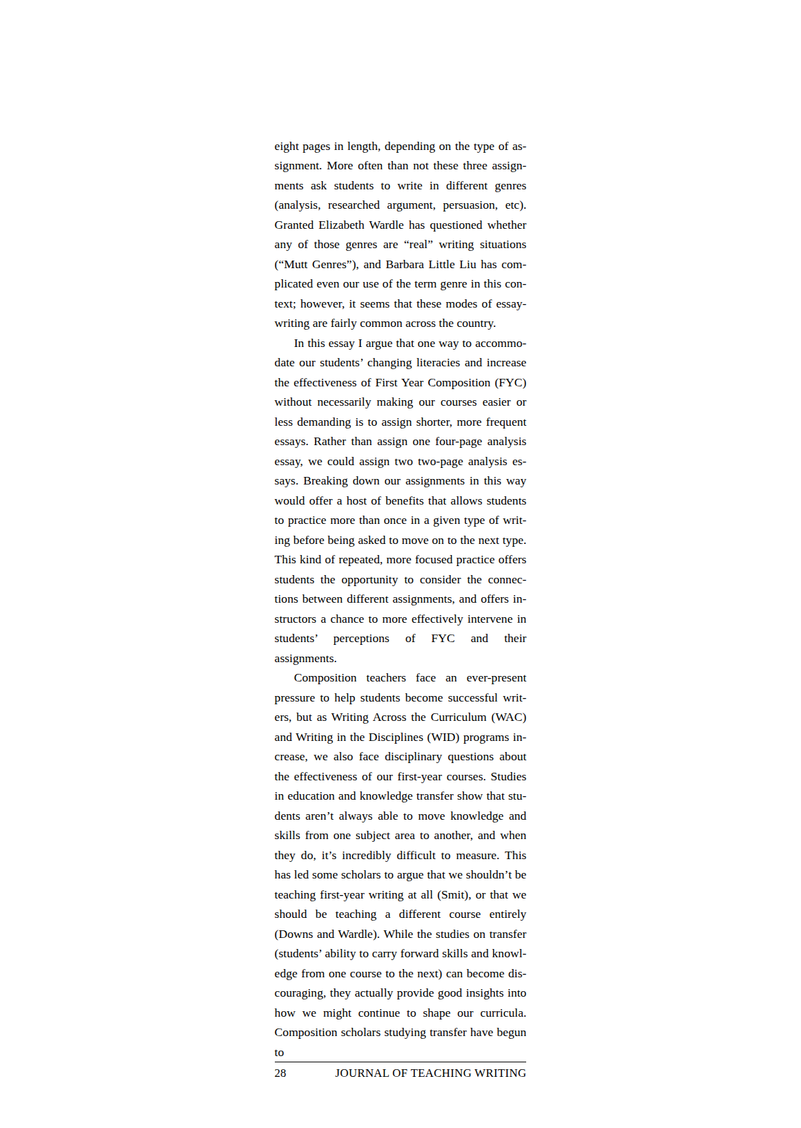eight pages in length, depending on the type of assignment. More often than not these three assignments ask students to write in different genres (analysis, researched argument, persuasion, etc). Granted Elizabeth Wardle has questioned whether any of those genres are “real” writing situations (“Mutt Genres”), and Barbara Little Liu has complicated even our use of the term genre in this context; however, it seems that these modes of essay-writing are fairly common across the country.
In this essay I argue that one way to accommodate our students’ changing literacies and increase the effectiveness of First Year Composition (FYC) without necessarily making our courses easier or less demanding is to assign shorter, more frequent essays. Rather than assign one four-page analysis essay, we could assign two two-page analysis essays. Breaking down our assignments in this way would offer a host of benefits that allows students to practice more than once in a given type of writing before being asked to move on to the next type. This kind of repeated, more focused practice offers students the opportunity to consider the connections between different assignments, and offers instructors a chance to more effectively intervene in students’ perceptions of FYC and their assignments.
Composition teachers face an ever-present pressure to help students become successful writers, but as Writing Across the Curriculum (WAC) and Writing in the Disciplines (WID) programs increase, we also face disciplinary questions about the effectiveness of our first-year courses. Studies in education and knowledge transfer show that students aren’t always able to move knowledge and skills from one subject area to another, and when they do, it’s incredibly difficult to measure. This has led some scholars to argue that we shouldn’t be teaching first-year writing at all (Smit), or that we should be teaching a different course entirely (Downs and Wardle). While the studies on transfer (students’ ability to carry forward skills and knowledge from one course to the next) can become discouraging, they actually provide good insights into how we might continue to shape our curricula. Composition scholars studying transfer have begun to
28 JOURNAL OF TEACHING WRITING